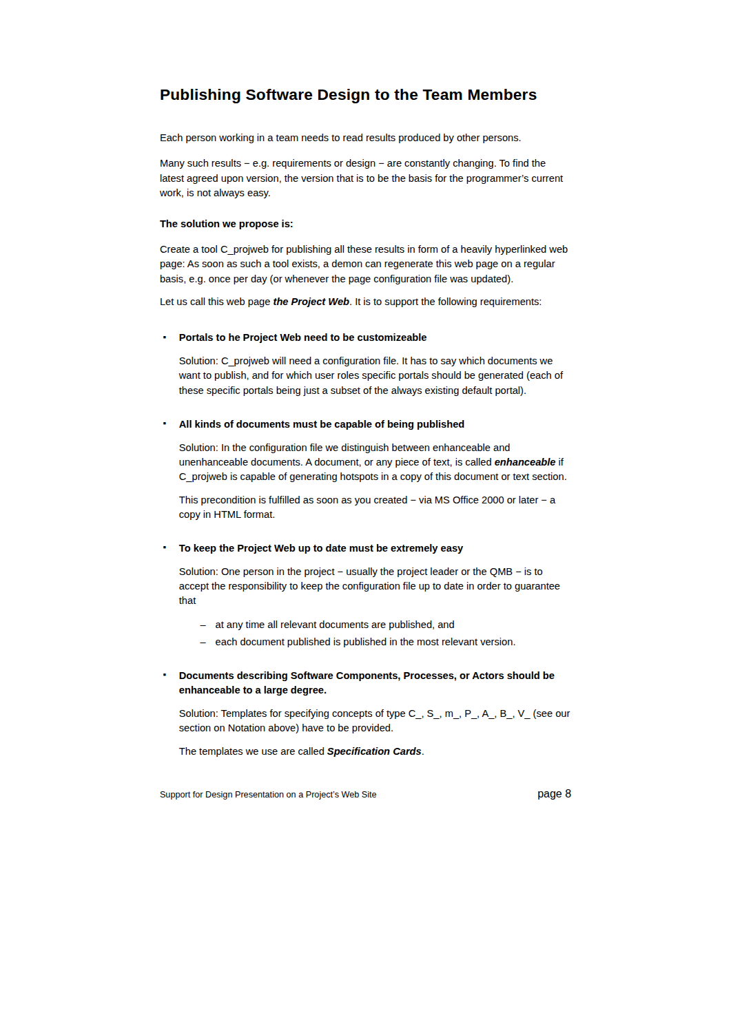Publishing Software Design to the Team Members
Each person working in a team needs to read results produced by other persons.
Many such results − e.g. requirements or design − are constantly changing. To find the latest agreed upon version, the version that is to be the basis for the programmer’s current work, is not always easy.
The solution we propose is:
Create a tool C_projweb for publishing all these results in form of a heavily hyperlinked web page: As soon as such a tool exists, a demon can regenerate this web page on a regular basis, e.g. once per day (or whenever the page configuration file was updated).
Let us call this web page the Project Web. It is to support the following requirements:
Portals to he Project Web need to be customizeable
Solution: C_projweb will need a configuration file. It has to say which documents we want to publish, and for which user roles specific portals should be generated (each of these specific portals being just a subset of the always existing default portal).
All kinds of documents must be capable of being published
Solution: In the configuration file we distinguish between enhanceable and unenhanceable documents. A document, or any piece of text, is called enhanceable if C_projweb is capable of generating hotspots in a copy of this document or text section.
This precondition is fulfilled as soon as you created − via MS Office 2000 or later − a copy in HTML format.
To keep the Project Web up to date must be extremely easy
Solution: One person in the project − usually the project leader or the QMB − is to accept the responsibility to keep the configuration file up to date in order to guarantee that
at any time all relevant documents are published, and
each document published is published in the most relevant version.
Documents describing Software Components, Processes, or Actors should be enhanceable to a large degree.
Solution: Templates for specifying concepts of type C_, S_, m_, P_, A_, B_, V_ (see our section on Notation above) have to be provided.
The templates we use are called Specification Cards.
Support for Design Presentation on a Project’s Web Site page 8